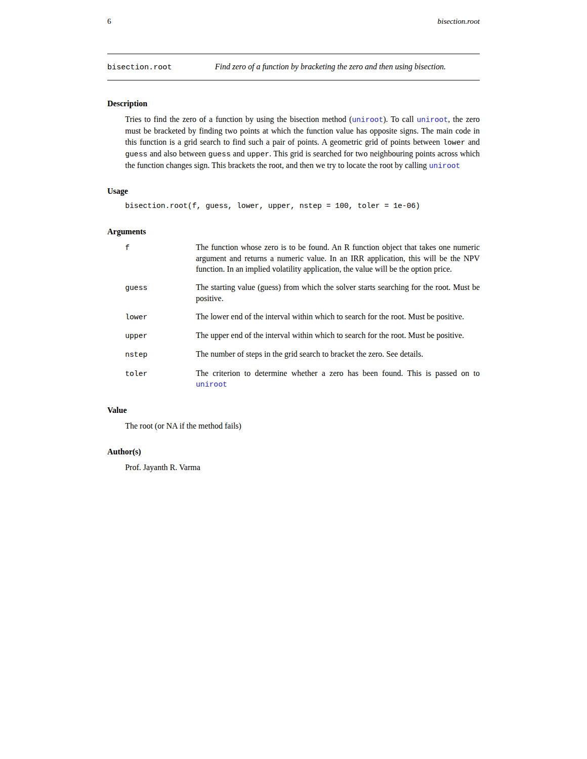6 bisection.root
bisection.root Find zero of a function by bracketing the zero and then using bisection.
Description
Tries to find the zero of a function by using the bisection method (uniroot). To call uniroot, the zero must be bracketed by finding two points at which the function value has opposite signs. The main code in this function is a grid search to find such a pair of points. A geometric grid of points between lower and guess and also between guess and upper. This grid is searched for two neighbouring points across which the function changes sign. This brackets the root, and then we try to locate the root by calling uniroot
Usage
bisection.root(f, guess, lower, upper, nstep = 100, toler = 1e-06)
Arguments
f
The function whose zero is to be found. An R function object that takes one numeric argument and returns a numeric value. In an IRR application, this will be the NPV function. In an implied volatility application, the value will be the option price.
guess
The starting value (guess) from which the solver starts searching for the root. Must be positive.
lower
The lower end of the interval within which to search for the root. Must be positive.
upper
The upper end of the interval within which to search for the root. Must be positive.
nstep
The number of steps in the grid search to bracket the zero. See details.
toler
The criterion to determine whether a zero has been found. This is passed on to uniroot
Value
The root (or NA if the method fails)
Author(s)
Prof. Jayanth R. Varma